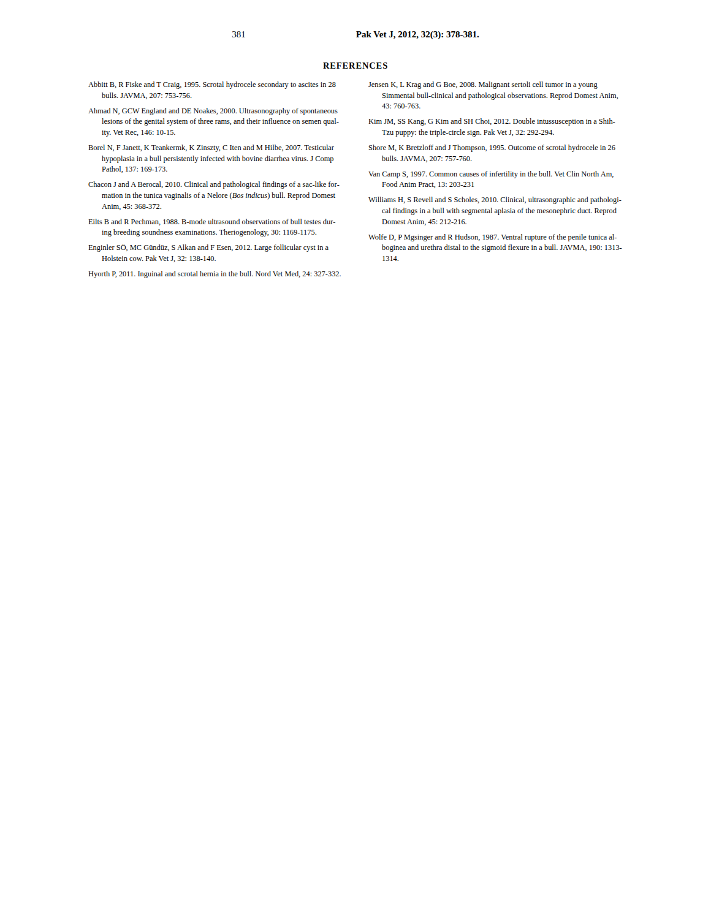381 Pak Vet J, 2012, 32(3): 378-381.
References
Abbitt B, R Fiske and T Craig, 1995. Scrotal hydrocele secondary to ascites in 28 bulls. JAVMA, 207: 753-756.
Ahmad N, GCW England and DE Noakes, 2000. Ultrasonography of spontaneous lesions of the genital system of three rams, and their influence on semen quality. Vet Rec, 146: 10-15.
Borel N, F Janett, K Teankermk, K Zinszty, C Iten and M Hilbe, 2007. Testicular hypoplasia in a bull persistently infected with bovine diarrhea virus. J Comp Pathol, 137: 169-173.
Chacon J and A Berocal, 2010. Clinical and pathological findings of a sac-like formation in the tunica vaginalis of a Nelore (Bos indicus) bull. Reprod Domest Anim, 45: 368-372.
Eilts B and R Pechman, 1988. B-mode ultrasound observations of bull testes during breeding soundness examinations. Theriogenology, 30: 1169-1175.
Enginler SÖ, MC Gündüz, S Alkan and F Esen, 2012. Large follicular cyst in a Holstein cow. Pak Vet J, 32: 138-140.
Hyorth P, 2011. Inguinal and scrotal hernia in the bull. Nord Vet Med, 24: 327-332.
Jensen K, L Krag and G Boe, 2008. Malignant sertoli cell tumor in a young Simmental bull-clinical and pathological observations. Reprod Domest Anim, 43: 760-763.
Kim JM, SS Kang, G Kim and SH Choi, 2012. Double intussusception in a Shih-Tzu puppy: the triple-circle sign. Pak Vet J, 32: 292-294.
Shore M, K Bretzloff and J Thompson, 1995. Outcome of scrotal hydrocele in 26 bulls. JAVMA, 207: 757-760.
Van Camp S, 1997. Common causes of infertility in the bull. Vet Clin North Am, Food Anim Pract, 13: 203-231
Williams H, S Revell and S Scholes, 2010. Clinical, ultrasongraphic and pathological findings in a bull with segmental aplasia of the mesonephric duct. Reprod Domest Anim, 45: 212-216.
Wolfe D, P Mgsinger and R Hudson, 1987. Ventral rupture of the penile tunica alboginea and urethra distal to the sigmoid flexure in a bull. JAVMA, 190: 1313-1314.